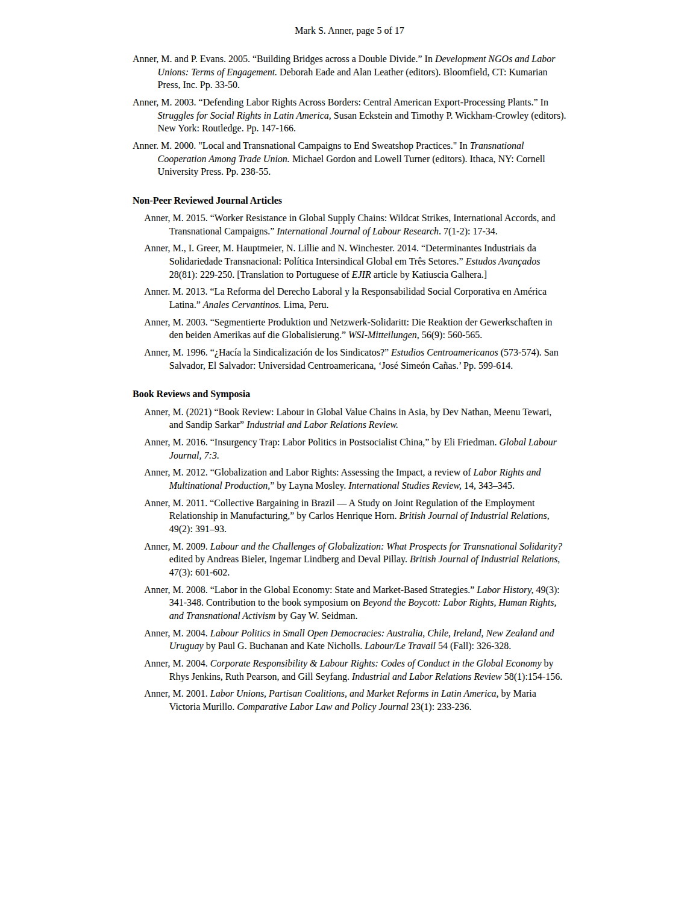Mark S. Anner, page 5 of 17
Anner, M. and P. Evans. 2005. “Building Bridges across a Double Divide.” In Development NGOs and Labor Unions: Terms of Engagement. Deborah Eade and Alan Leather (editors). Bloomfield, CT: Kumarian Press, Inc. Pp. 33-50.
Anner, M. 2003. “Defending Labor Rights Across Borders: Central American Export-Processing Plants.” In Struggles for Social Rights in Latin America, Susan Eckstein and Timothy P. Wickham-Crowley (editors). New York: Routledge. Pp. 147-166.
Anner. M. 2000. "Local and Transnational Campaigns to End Sweatshop Practices." In Transnational Cooperation Among Trade Union. Michael Gordon and Lowell Turner (editors). Ithaca, NY: Cornell University Press. Pp. 238-55.
Non-Peer Reviewed Journal Articles
Anner, M. 2015. “Worker Resistance in Global Supply Chains: Wildcat Strikes, International Accords, and Transnational Campaigns.” International Journal of Labour Research. 7(1-2): 17-34.
Anner, M., I. Greer, M. Hauptmeier, N. Lillie and N. Winchester. 2014. “Determinantes Industriais da Solidariedade Transnacional: Política Intersindical Global em Três Setores.” Estudos Avançados 28(81): 229-250. [Translation to Portuguese of EJIR article by Katiuscia Galhera.]
Anner. M. 2013. “La Reforma del Derecho Laboral y la Responsabilidad Social Corporativa en América Latina.” Anales Cervantinos. Lima, Peru.
Anner, M. 2003. “Segmentierte Produktion und Netzwerk-Solidaritt: Die Reaktion der Gewerkschaften in den beiden Amerikas auf die Globalisierung.” WSI-Mitteilungen, 56(9): 560-565.
Anner, M. 1996. “¿Hacía la Sindicalización de los Sindicatos?” Estudios Centroamericanos (573-574). San Salvador, El Salvador: Universidad Centroamericana, ‘José Simeón Cañas.’ Pp. 599-614.
Book Reviews and Symposia
Anner, M. (2021) “Book Review: Labour in Global Value Chains in Asia, by Dev Nathan, Meenu Tewari, and Sandip Sarkar” Industrial and Labor Relations Review.
Anner, M. 2016. “Insurgency Trap: Labor Politics in Postsocialist China,” by Eli Friedman. Global Labour Journal, 7:3.
Anner, M. 2012. “Globalization and Labor Rights: Assessing the Impact, a review of Labor Rights and Multinational Production,” by Layna Mosley. International Studies Review, 14, 343–345.
Anner, M. 2011. “Collective Bargaining in Brazil — A Study on Joint Regulation of the Employment Relationship in Manufacturing,” by Carlos Henrique Horn. British Journal of Industrial Relations, 49(2): 391–93.
Anner, M. 2009. Labour and the Challenges of Globalization: What Prospects for Transnational Solidarity? edited by Andreas Bieler, Ingemar Lindberg and Deval Pillay. British Journal of Industrial Relations, 47(3): 601-602.
Anner, M. 2008. “Labor in the Global Economy: State and Market-Based Strategies.” Labor History, 49(3): 341-348. Contribution to the book symposium on Beyond the Boycott: Labor Rights, Human Rights, and Transnational Activism by Gay W. Seidman.
Anner, M. 2004. Labour Politics in Small Open Democracies: Australia, Chile, Ireland, New Zealand and Uruguay by Paul G. Buchanan and Kate Nicholls. Labour/Le Travail 54 (Fall): 326-328.
Anner, M. 2004. Corporate Responsibility & Labour Rights: Codes of Conduct in the Global Economy by Rhys Jenkins, Ruth Pearson, and Gill Seyfang. Industrial and Labor Relations Review 58(1):154-156.
Anner, M. 2001. Labor Unions, Partisan Coalitions, and Market Reforms in Latin America, by Maria Victoria Murillo. Comparative Labor Law and Policy Journal 23(1): 233-236.